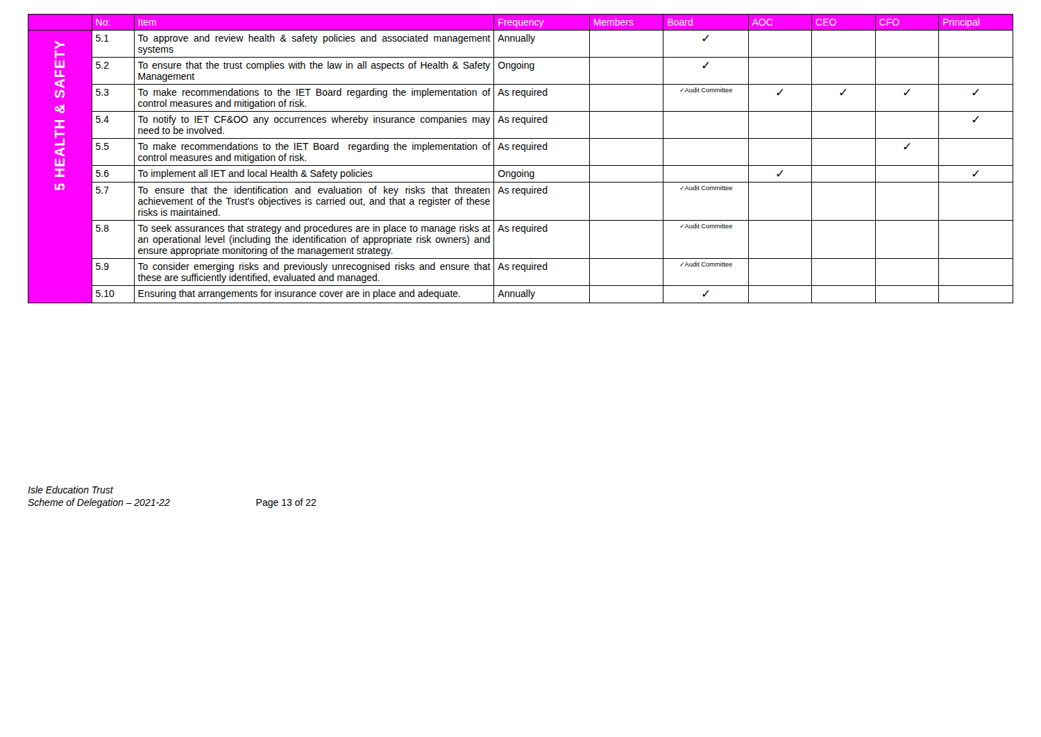| | No: | Item | Frequency | Members | Board | AOC | CEO | CFO | Principal |
| --- | --- | --- | --- | --- | --- | --- | --- | --- | --- |
| 5 HEALTH & SAFETY | 5.1 | To approve and review health & safety policies and associated management systems | Annually | | ✓ | | | | |
| 5.2 | To ensure that the trust complies with the law in all aspects of Health & Safety Management | Ongoing | | ✓ | | | | |
| 5.3 | To make recommendations to the IET Board regarding the implementation of control measures and mitigation of risk. | As required | | ✓Audit Committee | ✓ | ✓ | ✓ | ✓ |
| 5.4 | To notify to IET CF&OO any occurrences whereby insurance companies may need to be involved. | As required | | | | | | ✓ |
| 5.5 | To make recommendations to the IET Board regarding the implementation of control measures and mitigation of risk. | As required | | | | | ✓ | |
| 5.6 | To implement all IET and local Health & Safety policies | Ongoing | | | ✓ | | | ✓ |
| 5.7 | To ensure that the identification and evaluation of key risks that threaten achievement of the Trust's objectives is carried out, and that a register of these risks is maintained. | As required | | ✓Audit Committee | | | | |
| 5.8 | To seek assurances that strategy and procedures are in place to manage risks at an operational level (including the identification of appropriate risk owners) and ensure appropriate monitoring of the management strategy. | As required | | ✓Audit Committee | | | | |
| 5.9 | To consider emerging risks and previously unrecognised risks and ensure that these are sufficiently identified, evaluated and managed. | As required | | ✓Audit Committee | | | | |
| 5.10 | Ensuring that arrangements for insurance cover are in place and adequate. | Annually | | ✓ | | | | |
Isle Education Trust
Scheme of Delegation – 2021-22 Page 13 of 22